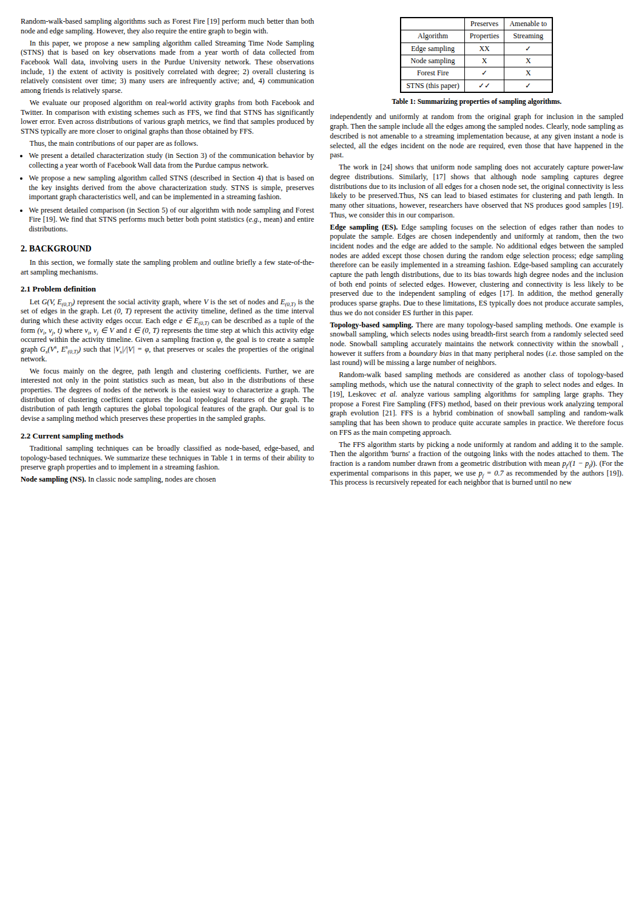Random-walk-based sampling algorithms such as Forest Fire [19] perform much better than both node and edge sampling. However, they also require the entire graph to begin with.
In this paper, we propose a new sampling algorithm called Streaming Time Node Sampling (STNS) that is based on key observations made from a year worth of data collected from Facebook Wall data, involving users in the Purdue University network. These observations include, 1) the extent of activity is positively correlated with degree; 2) overall clustering is relatively consistent over time; 3) many users are infrequently active; and, 4) communication among friends is relatively sparse.
We evaluate our proposed algorithm on real-world activity graphs from both Facebook and Twitter. In comparison with existing schemes such as FFS, we find that STNS has significantly lower error. Even across distributions of various graph metrics, we find that samples produced by STNS typically are more closer to original graphs than those obtained by FFS.
Thus, the main contributions of our paper are as follows.
We present a detailed characterization study (in Section 3) of the communication behavior by collecting a year worth of Facebook Wall data from the Purdue campus network.
We propose a new sampling algorithm called STNS (described in Section 4) that is based on the key insights derived from the above characterization study. STNS is simple, preserves important graph characteristics well, and can be implemented in a streaming fashion.
We present detailed comparison (in Section 5) of our algorithm with node sampling and Forest Fire [19]. We find that STNS performs much better both point statistics (e.g., mean) and entire distributions.
2. BACKGROUND
In this section, we formally state the sampling problem and outline briefly a few state-of-the-art sampling mechanisms.
2.1 Problem definition
Let G(V, E(0,T)) represent the social activity graph, where V is the set of nodes and E(0,T) is the set of edges in the graph. Let (0, T) represent the activity timeline, defined as the time interval during which these activity edges occur. Each edge e ∈ E(0,T) can be described as a tuple of the form (vi, vj, t) where vi, vj ∈ V and t ∈ (0, T) represents the time step at which this activity edge occurred within the activity timeline. Given a sampling fraction φ, the goal is to create a sample graph Gs(Vs, Es(0,T)) such that |Vs|/|V| = φ, that preserves or scales the properties of the original network.
We focus mainly on the degree, path length and clustering coefficients. Further, we are interested not only in the point statistics such as mean, but also in the distributions of these properties. The degrees of nodes of the network is the easiest way to characterize a graph. The distribution of clustering coefficient captures the local topological features of the graph. The distribution of path length captures the global topological features of the graph. Our goal is to devise a sampling method which preserves these properties in the sampled graphs.
2.2 Current sampling methods
Traditional sampling techniques can be broadly classified as node-based, edge-based, and topology-based techniques. We summarize these techniques in Table 1 in terms of their ability to preserve graph properties and to implement in a streaming fashion.
Node sampling (NS). In classic node sampling, nodes are chosen
| | Preserves | Amenable to |
| --- | --- | --- |
| Algorithm | Properties | Streaming |
| Edge sampling | XX | |
| Node sampling | X | X |
| Forest Fire | | X |
| STNS (this paper) | | |
Table 1: Summarizing properties of sampling algorithms.
independently and uniformly at random from the original graph for inclusion in the sampled graph. Then the sample include all the edges among the sampled nodes. Clearly, node sampling as described is not amenable to a streaming implementation because, at any given instant a node is selected, all the edges incident on the node are required, even those that have happened in the past.
The work in [24] shows that uniform node sampling does not accurately capture power-law degree distributions. Similarly, [17] shows that although node sampling captures degree distributions due to its inclusion of all edges for a chosen node set, the original connectivity is less likely to be preserved.Thus, NS can lead to biased estimates for clustering and path length. In many other situations, however, researchers have observed that NS produces good samples [19]. Thus, we consider this in our comparison.
Edge sampling (ES). Edge sampling focuses on the selection of edges rather than nodes to populate the sample. Edges are chosen independently and uniformly at random, then the two incident nodes and the edge are added to the sample. No additional edges between the sampled nodes are added except those chosen during the random edge selection process; edge sampling therefore can be easily implemented in a streaming fashion. Edge-based sampling can accurately capture the path length distributions, due to its bias towards high degree nodes and the inclusion of both end points of selected edges. However, clustering and connectivity is less likely to be preserved due to the independent sampling of edges [17]. In addition, the method generally produces sparse graphs. Due to these limitations, ES typically does not produce accurate samples, thus we do not consider ES further in this paper.
Topology-based sampling. There are many topology-based sampling methods. One example is snowball sampling, which selects nodes using breadth-first search from a randomly selected seed node. Snowball sampling accurately maintains the network connectivity within the snowball , however it suffers from a boundary bias in that many peripheral nodes (i.e. those sampled on the last round) will be missing a large number of neighbors.
Random-walk based sampling methods are considered as another class of topology-based sampling methods, which use the natural connectivity of the graph to select nodes and edges. In [19], Leskovec et al. analyze various sampling algorithms for sampling large graphs. They propose a Forest Fire Sampling (FFS) method, based on their previous work analyzing temporal graph evolution [21]. FFS is a hybrid combination of snowball sampling and random-walk sampling that has been shown to produce quite accurate samples in practice. We therefore focus on FFS as the main competing approach.
The FFS algorithm starts by picking a node uniformly at random and adding it to the sample. Then the algorithm 'burns' a fraction of the outgoing links with the nodes attached to them. The fraction is a random number drawn from a geometric distribution with mean pf/(1 − pf)). (For the experimental comparisons in this paper, we use pf = 0.7 as recommended by the authors [19]). This process is recursively repeated for each neighbor that is burned until no new